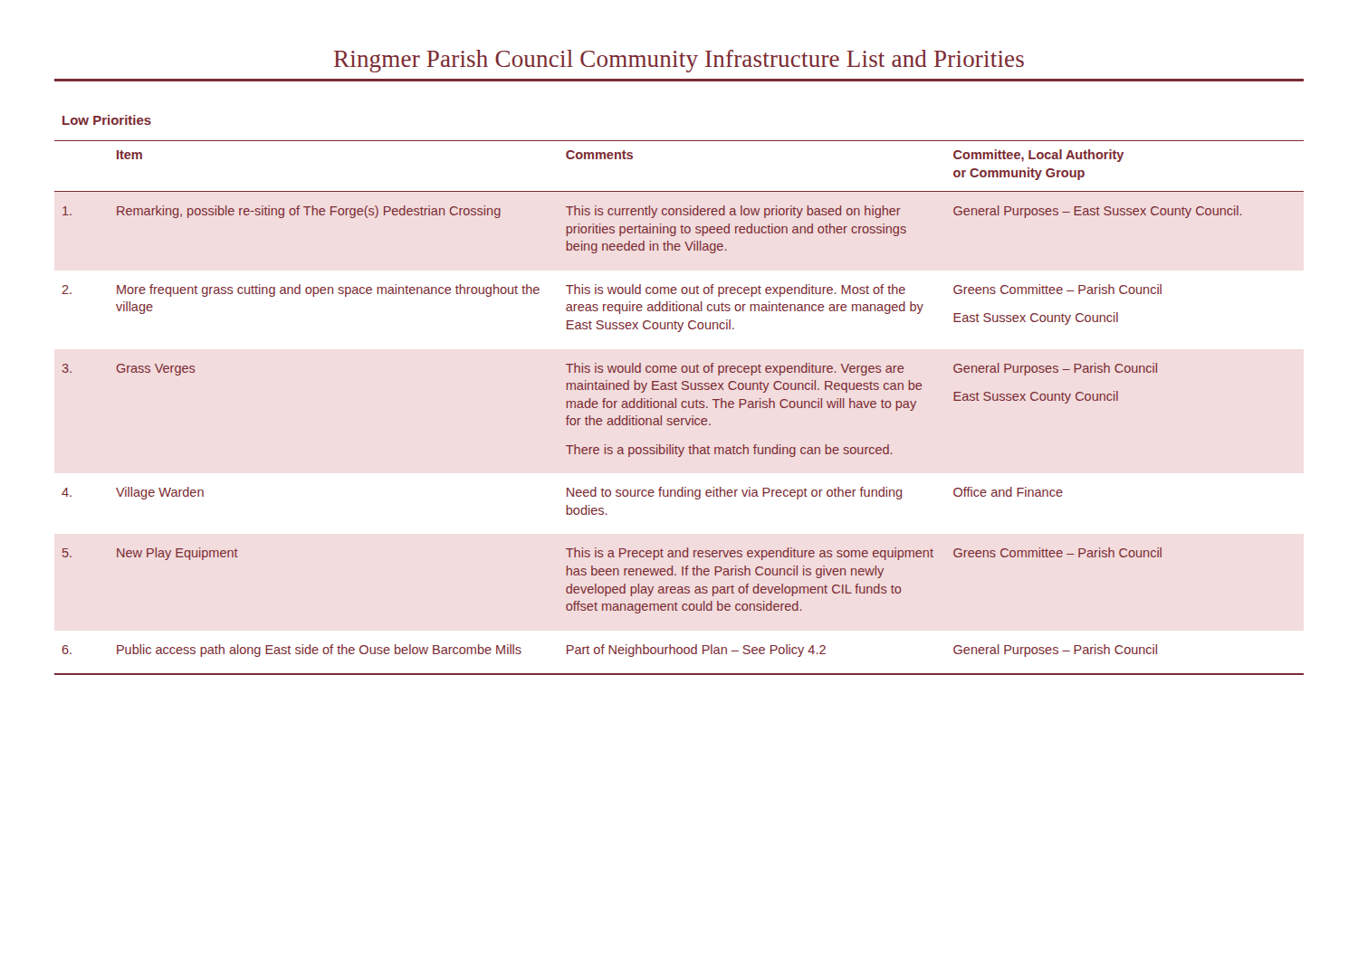Ringmer Parish Council Community Infrastructure List and Priorities
Low Priorities
| | Item | Comments | Committee, Local Authority or Community Group |
| --- | --- | --- | --- |
| 1. | Remarking, possible re-siting of The Forge(s) Pedestrian Crossing | This is currently considered a low priority based on higher priorities pertaining to speed reduction and other crossings being needed in the Village. | General Purposes – East Sussex County Council. |
| 2. | More frequent grass cutting and open space maintenance throughout the village | This is would come out of precept expenditure. Most of the areas require additional cuts or maintenance are managed by East Sussex County Council. | Greens Committee – Parish Council East Sussex County Council |
| 3. | Grass Verges | This is would come out of precept expenditure. Verges are maintained by East Sussex County Council. Requests can be made for additional cuts. The Parish Council will have to pay for the additional service. There is a possibility that match funding can be sourced. | General Purposes – Parish Council East Sussex County Council |
| 4. | Village Warden | Need to source funding either via Precept or other funding bodies. | Office and Finance |
| 5. | New Play Equipment | This is a Precept and reserves expenditure as some equipment has been renewed. If the Parish Council is given newly developed play areas as part of development CIL funds to offset management could be considered. | Greens Committee – Parish Council |
| 6. | Public access path along East side of the Ouse below Barcombe Mills | Part of Neighbourhood Plan – See Policy 4.2 | General Purposes – Parish Council |